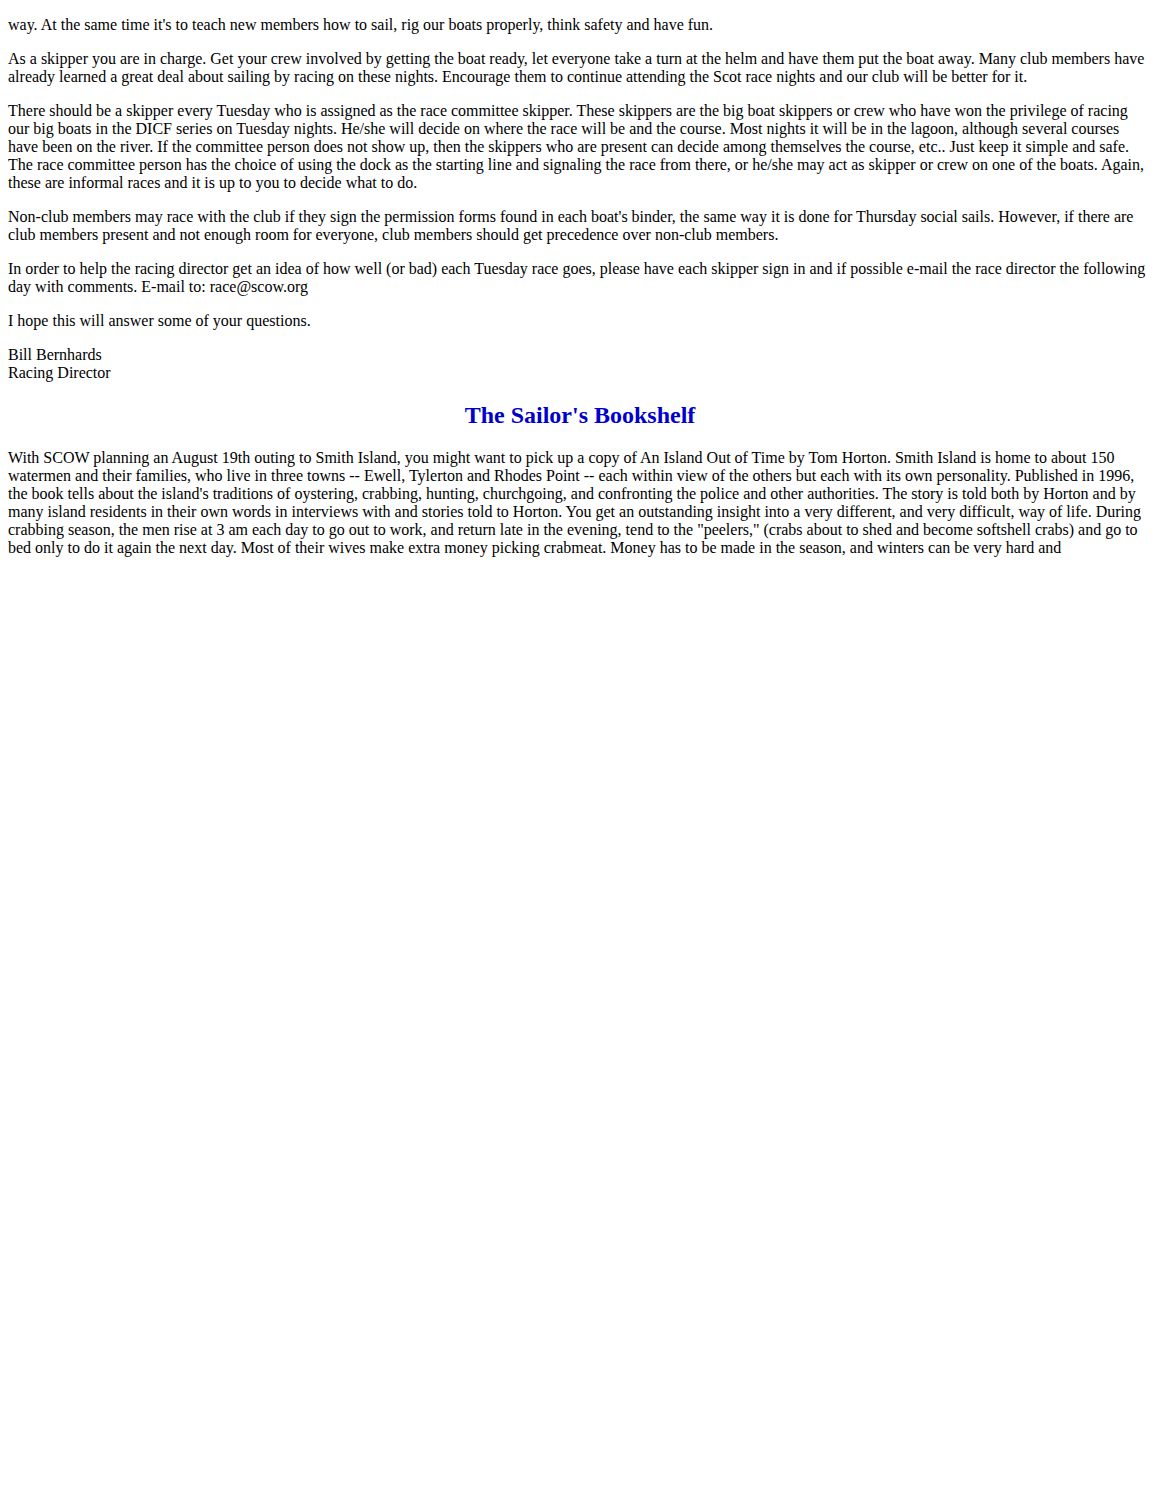way. At the same time it's to teach new members how to sail, rig our boats properly, think safety and have fun.
As a skipper you are in charge. Get your crew involved by getting the boat ready, let everyone take a turn at the helm and have them put the boat away. Many club members have already learned a great deal about sailing by racing on these nights. Encourage them to continue attending the Scot race nights and our club will be better for it.
There should be a skipper every Tuesday who is assigned as the race committee skipper. These skippers are the big boat skippers or crew who have won the privilege of racing our big boats in the DICF series on Tuesday nights. He/she will decide on where the race will be and the course. Most nights it will be in the lagoon, although several courses have been on the river. If the committee person does not show up, then the skippers who are present can decide among themselves the course, etc.. Just keep it simple and safe. The race committee person has the choice of using the dock as the starting line and signaling the race from there, or he/she may act as skipper or crew on one of the boats. Again, these are informal races and it is up to you to decide what to do.
Non-club members may race with the club if they sign the permission forms found in each boat's binder, the same way it is done for Thursday social sails. However, if there are club members present and not enough room for everyone, club members should get precedence over non-club members.
In order to help the racing director get an idea of how well (or bad) each Tuesday race goes, please have each skipper sign in and if possible e-mail the race director the following day with comments. E-mail to: race@scow.org
I hope this will answer some of your questions.
Bill Bernhards
Racing Director
The Sailor's Bookshelf
With SCOW planning an August 19th outing to Smith Island, you might want to pick up a copy of An Island Out of Time by Tom Horton. Smith Island is home to about 150 watermen and their families, who live in three towns -- Ewell, Tylerton and Rhodes Point -- each within view of the others but each with its own personality. Published in 1996, the book tells about the island's traditions of oystering, crabbing, hunting, churchgoing, and confronting the police and other authorities. The story is told both by Horton and by many island residents in their own words in interviews with and stories told to Horton. You get an outstanding insight into a very different, and very difficult, way of life. During crabbing season, the men rise at 3 am each day to go out to work, and return late in the evening, tend to the "peelers," (crabs about to shed and become softshell crabs) and go to bed only to do it again the next day. Most of their wives make extra money picking crabmeat. Money has to be made in the season, and winters can be very hard and